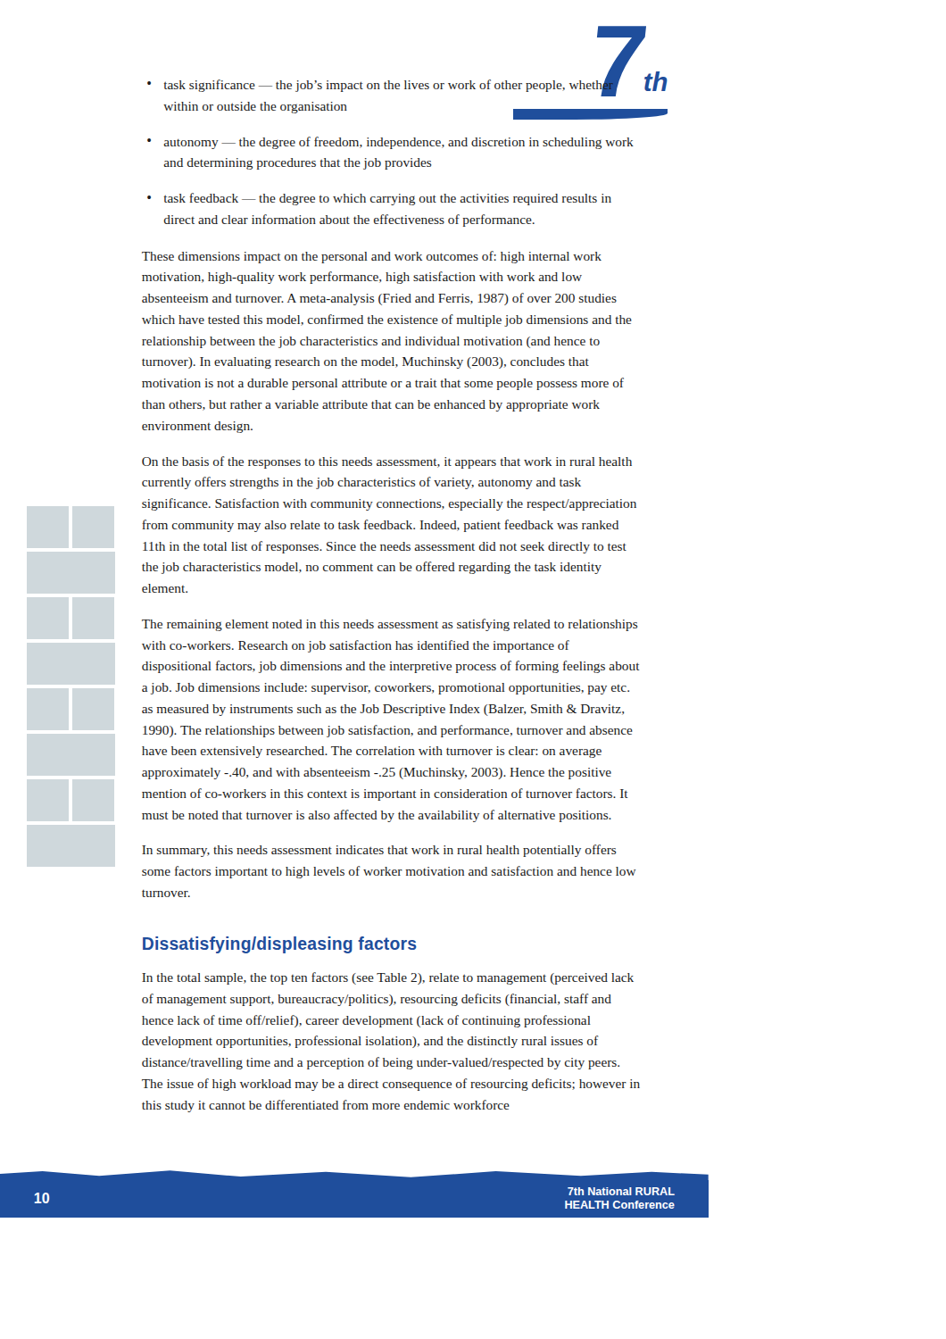7 th
task significance — the job’s impact on the lives or work of other people, whether within or outside the organisation
autonomy — the degree of freedom, independence, and discretion in scheduling work and determining procedures that the job provides
task feedback — the degree to which carrying out the activities required results in direct and clear information about the effectiveness of performance.
These dimensions impact on the personal and work outcomes of: high internal work motivation, high-quality work performance, high satisfaction with work and low absenteeism and turnover. A meta-analysis (Fried and Ferris, 1987) of over 200 studies which have tested this model, confirmed the existence of multiple job dimensions and the relationship between the job characteristics and individual motivation (and hence to turnover). In evaluating research on the model, Muchinsky (2003), concludes that motivation is not a durable personal attribute or a trait that some people possess more of than others, but rather a variable attribute that can be enhanced by appropriate work environment design.
On the basis of the responses to this needs assessment, it appears that work in rural health currently offers strengths in the job characteristics of variety, autonomy and task significance. Satisfaction with community connections, especially the respect/appreciation from community may also relate to task feedback. Indeed, patient feedback was ranked 11th in the total list of responses. Since the needs assessment did not seek directly to test the job characteristics model, no comment can be offered regarding the task identity element.
The remaining element noted in this needs assessment as satisfying related to relationships with co-workers. Research on job satisfaction has identified the importance of dispositional factors, job dimensions and the interpretive process of forming feelings about a job. Job dimensions include: supervisor, coworkers, promotional opportunities, pay etc. as measured by instruments such as the Job Descriptive Index (Balzer, Smith & Dravitz, 1990). The relationships between job satisfaction, and performance, turnover and absence have been extensively researched. The correlation with turnover is clear: on average approximately -.40, and with absenteeism -.25 (Muchinsky, 2003). Hence the positive mention of co-workers in this context is important in consideration of turnover factors. It must be noted that turnover is also affected by the availability of alternative positions.
In summary, this needs assessment indicates that work in rural health potentially offers some factors important to high levels of worker motivation and satisfaction and hence low turnover.
Dissatisfying/displeasing factors
In the total sample, the top ten factors (see Table 2), relate to management (perceived lack of management support, bureaucracy/politics), resourcing deficits (financial, staff and hence lack of time off/relief), career development (lack of continuing professional development opportunities, professional isolation), and the distinctly rural issues of distance/travelling time and a perception of being under-valued/respected by city peers. The issue of high workload may be a direct consequence of resourcing deficits; however in this study it cannot be differentiated from more endemic workforce
10
7th National RURAL
HEALTH Conference